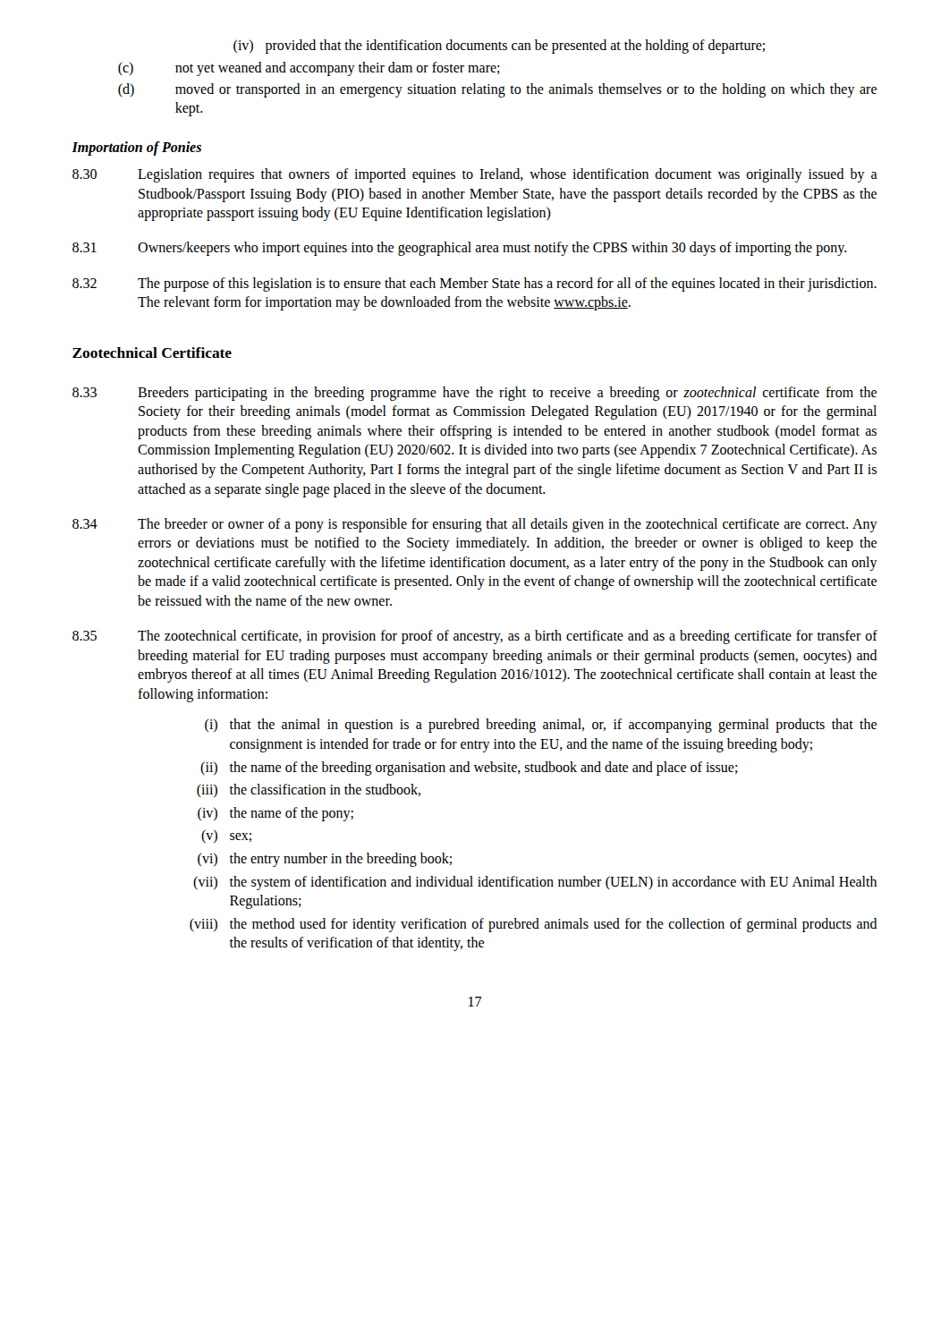(iv)
provided that the identification documents can be presented at the holding of departure;
(c)
not yet weaned and accompany their dam or foster mare;
(d)
moved or transported in an emergency situation relating to the animals themselves or to the holding on which they are kept.
Importation of Ponies
8.30
Legislation requires that owners of imported equines to Ireland, whose identification document was originally issued by a Studbook/Passport Issuing Body (PIO) based in another Member State, have the passport details recorded by the CPBS as the appropriate passport issuing body (EU Equine Identification legislation)
8.31
Owners/keepers who import equines into the geographical area must notify the CPBS within 30 days of importing the pony.
8.32
The purpose of this legislation is to ensure that each Member State has a record for all of the equines located in their jurisdiction. The relevant form for importation may be downloaded from the website www.cpbs.ie.
Zootechnical Certificate
8.33
Breeders participating in the breeding programme have the right to receive a breeding or zootechnical certificate from the Society for their breeding animals (model format as Commission Delegated Regulation (EU) 2017/1940 or for the germinal products from these breeding animals where their offspring is intended to be entered in another studbook (model format as Commission Implementing Regulation (EU) 2020/602. It is divided into two parts (see Appendix 7 Zootechnical Certificate). As authorised by the Competent Authority, Part I forms the integral part of the single lifetime document as Section V and Part II is attached as a separate single page placed in the sleeve of the document.
8.34
The breeder or owner of a pony is responsible for ensuring that all details given in the zootechnical certificate are correct. Any errors or deviations must be notified to the Society immediately. In addition, the breeder or owner is obliged to keep the zootechnical certificate carefully with the lifetime identification document, as a later entry of the pony in the Studbook can only be made if a valid zootechnical certificate is presented. Only in the event of change of ownership will the zootechnical certificate be reissued with the name of the new owner.
8.35
The zootechnical certificate, in provision for proof of ancestry, as a birth certificate and as a breeding certificate for transfer of breeding material for EU trading purposes must accompany breeding animals or their germinal products (semen, oocytes) and embryos thereof at all times (EU Animal Breeding Regulation 2016/1012). The zootechnical certificate shall contain at least the following information:
(i)
that the animal in question is a purebred breeding animal, or, if accompanying germinal products that the consignment is intended for trade or for entry into the EU, and the name of the issuing breeding body;
(ii)
the name of the breeding organisation and website, studbook and date and place of issue;
(iii)
the classification in the studbook,
(iv)
the name of the pony;
(v)
sex;
(vi)
the entry number in the breeding book;
(vii)
the system of identification and individual identification number (UELN) in accordance with EU Animal Health Regulations;
(viii)
the method used for identity verification of purebred animals used for the collection of germinal products and the results of verification of that identity, the
17